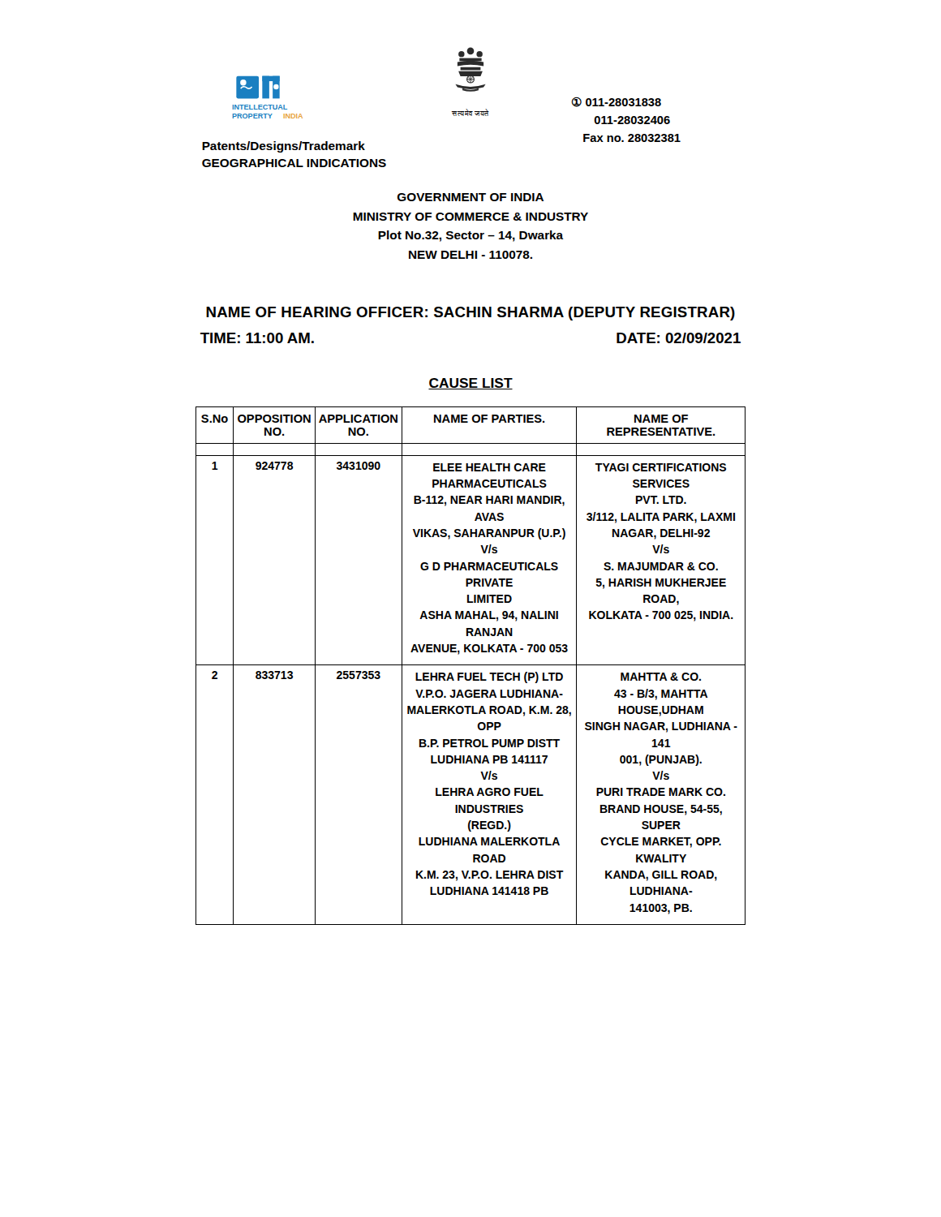INTELLECTUAL PROPERTY INDIA
Patents/Designs/Trademark
GEOGRAPHICAL INDICATIONS
सत्यमेव जयते
① 011-28031838
011-28032406
Fax no. 28032381
GOVERNMENT OF INDIA
MINISTRY OF COMMERCE & INDUSTRY
Plot No.32, Sector – 14, Dwarka
NEW DELHI - 110078.
NAME OF HEARING OFFICER: SACHIN SHARMA (DEPUTY REGISTRAR)
TIME: 11:00 AM. DATE: 02/09/2021
CAUSE LIST
| S.No | OPPOSITION NO. | APPLICATION NO. | NAME OF PARTIES. | NAME OF REPRESENTATIVE. |
| --- | --- | --- | --- | --- |
| 1 | 924778 | 3431090 | ELEE HEALTH CARE PHARMACEUTICALS B-112, NEAR HARI MANDIR, AVAS VIKAS, SAHARANPUR (U.P.) V/s G D PHARMACEUTICALS PRIVATE LIMITED ASHA MAHAL, 94, NALINI RANJAN AVENUE, KOLKATA - 700 053 | TYAGI CERTIFICATIONS SERVICES PVT. LTD. 3/112, LALITA PARK, LAXMI NAGAR, DELHI-92 V/s S. MAJUMDAR & CO. 5, HARISH MUKHERJEE ROAD, KOLKATA - 700 025, INDIA. |
| 2 | 833713 | 2557353 | LEHRA FUEL TECH (P) LTD V.P.O. JAGERA LUDHIANA- MALERKOTLA ROAD, K.M. 28, OPP B.P. PETROL PUMP DISTT LUDHIANA PB 141117 V/s LEHRA AGRO FUEL INDUSTRIES (REGD.) LUDHIANA MALERKOTLA ROAD K.M. 23, V.P.O. LEHRA DIST LUDHIANA 141418 PB | MAHTTA & CO. 43 - B/3, MAHTTA HOUSE,UDHAM SINGH NAGAR, LUDHIANA - 141 001, (PUNJAB). V/s PURI TRADE MARK CO. BRAND HOUSE, 54-55, SUPER CYCLE MARKET, OPP. KWALITY KANDA, GILL ROAD, LUDHIANA- 141003, PB. |